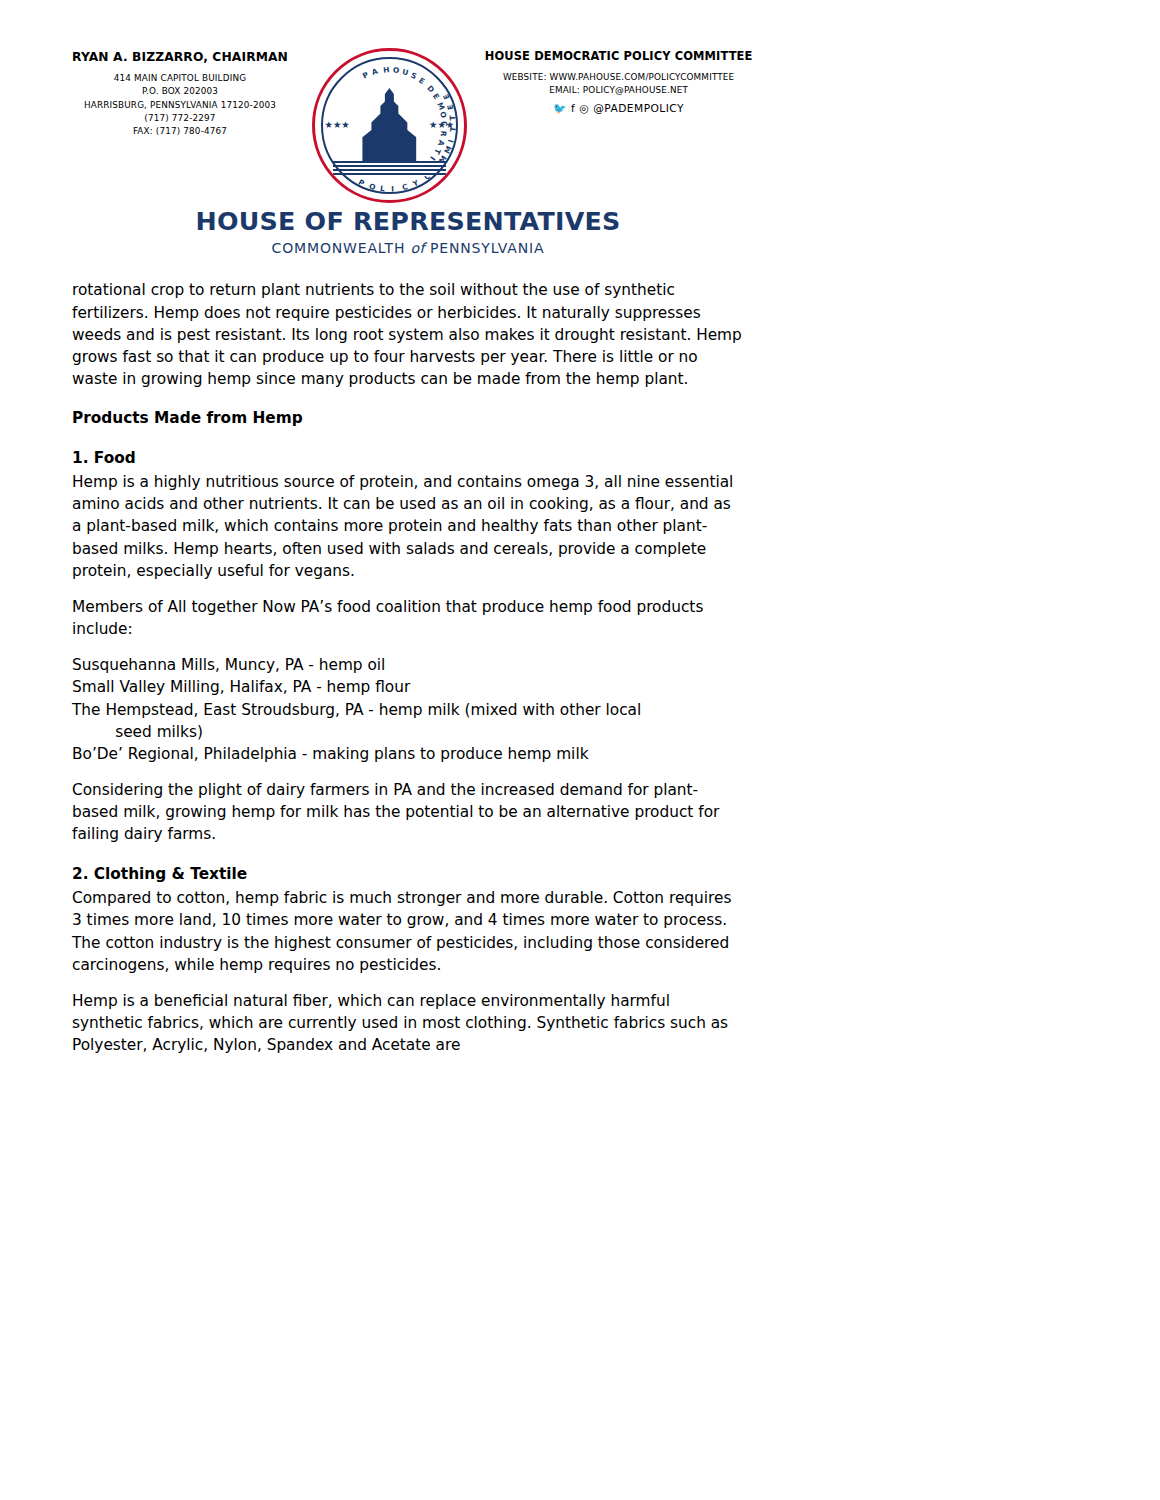RYAN A. BIZZARRO, CHAIRMAN
414 MAIN CAPITOL BUILDING
P.O. BOX 202003
HARRISBURG, PENNSYLVANIA 17120-2003
(717) 772-2297
FAX: (717) 780-4767
P A H O U S E D E M O C R A T I C P O L I C Y C O M M I T T E E
★★★★★★
HOUSE DEMOCRATIC POLICY COMMITTEE
WEBSITE: WWW.PAHOUSE.COM/POLICYCOMMITTEE
EMAIL: POLICY@PAHOUSE.NET
🐦 f ◎@PADEMPOLICY
HOUSE OF REPRESENTATIVES
COMMONWEALTH of PENNSYLVANIA
rotational crop to return plant nutrients to the soil without the use of synthetic fertilizers. Hemp does not require pesticides or herbicides. It naturally suppresses weeds and is pest resistant. Its long root system also makes it drought resistant. Hemp grows fast so that it can produce up to four harvests per year. There is little or no waste in growing hemp since many products can be made from the hemp plant.
Products Made from Hemp
1. Food
Hemp is a highly nutritious source of protein, and contains omega 3, all nine essential amino acids and other nutrients. It can be used as an oil in cooking, as a flour, and as a plant-based milk, which contains more protein and healthy fats than other plant-based milks. Hemp hearts, often used with salads and cereals, provide a complete protein, especially useful for vegans.
Members of All together Now PA’s food coalition that produce hemp food products include:
Susquehanna Mills, Muncy, PA - hemp oil
Small Valley Milling, Halifax, PA - hemp flour
The Hempstead, East Stroudsburg, PA - hemp milk (mixed with other local
seed milks)
Bo’De’ Regional, Philadelphia - making plans to produce hemp milk
Considering the plight of dairy farmers in PA and the increased demand for plant-based milk, growing hemp for milk has the potential to be an alternative product for failing dairy farms.
2. Clothing & Textile
Compared to cotton, hemp fabric is much stronger and more durable. Cotton requires 3 times more land, 10 times more water to grow, and 4 times more water to process. The cotton industry is the highest consumer of pesticides, including those considered carcinogens, while hemp requires no pesticides.
Hemp is a beneficial natural fiber, which can replace environmentally harmful synthetic fabrics, which are currently used in most clothing. Synthetic fabrics such as Polyester, Acrylic, Nylon, Spandex and Acetate are